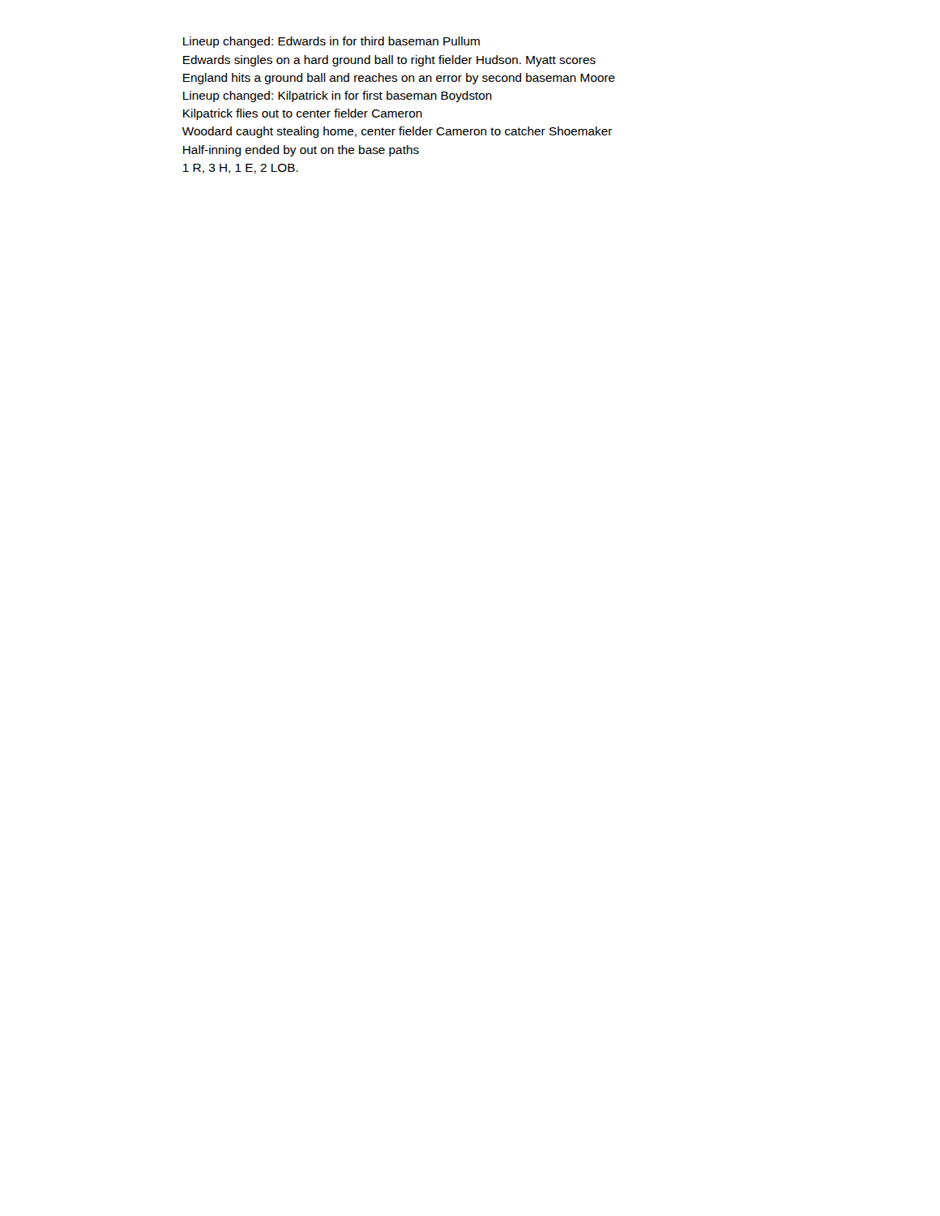Lineup changed: Edwards in for third baseman Pullum
Edwards singles on a hard ground ball to right fielder Hudson. Myatt scores
England hits a ground ball and reaches on an error by second baseman Moore
Lineup changed: Kilpatrick in for first baseman Boydston
Kilpatrick flies out to center fielder Cameron
Woodard caught stealing home, center fielder Cameron to catcher Shoemaker
Half-inning ended by out on the base paths
1 R, 3 H, 1 E, 2 LOB.